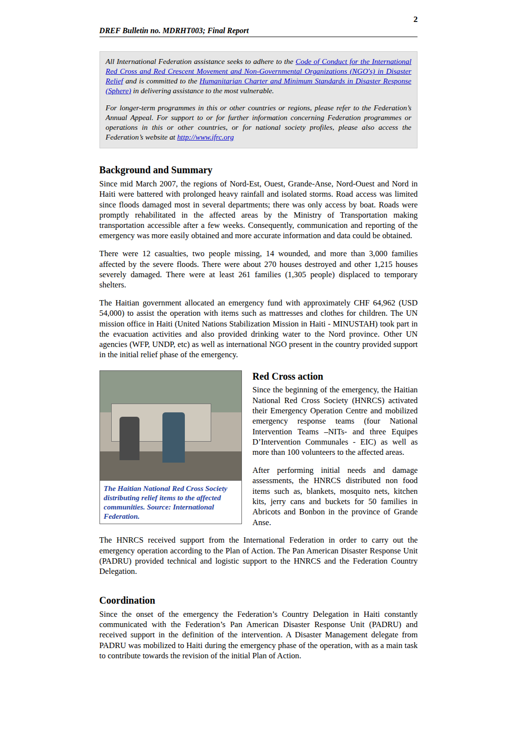2
DREF Bulletin no. MDRHT003; Final Report
All International Federation assistance seeks to adhere to the Code of Conduct for the International Red Cross and Red Crescent Movement and Non-Governmental Organizations (NGO's) in Disaster Relief and is committed to the Humanitarian Charter and Minimum Standards in Disaster Response (Sphere) in delivering assistance to the most vulnerable.
For longer-term programmes in this or other countries or regions, please refer to the Federation’s Annual Appeal. For support to or for further information concerning Federation programmes or operations in this or other countries, or for national society profiles, please also access the Federation’s website at http://www.ifrc.org
Background and Summary
Since mid March 2007, the regions of Nord-Est, Ouest, Grande-Anse, Nord-Ouest and Nord in Haiti were battered with prolonged heavy rainfall and isolated storms. Road access was limited since floods damaged most in several departments; there was only access by boat. Roads were promptly rehabilitated in the affected areas by the Ministry of Transportation making transportation accessible after a few weeks. Consequently, communication and reporting of the emergency was more easily obtained and more accurate information and data could be obtained.
There were 12 casualties, two people missing, 14 wounded, and more than 3,000 families affected by the severe floods. There were about 270 houses destroyed and other 1,215 houses severely damaged. There were at least 261 families (1,305 people) displaced to temporary shelters.
The Haitian government allocated an emergency fund with approximately CHF 64,962 (USD 54,000) to assist the operation with items such as mattresses and clothes for children. The UN mission office in Haiti (United Nations Stabilization Mission in Haiti - MINUSTAH) took part in the evacuation activities and also provided drinking water to the Nord province. Other UN agencies (WFP, UNDP, etc) as well as international NGO present in the country provided support in the initial relief phase of the emergency.
The Haitian National Red Cross Society distributing relief items to the affected communities. Source: International Federation.
Red Cross action
Since the beginning of the emergency, the Haitian National Red Cross Society (HNRCS) activated their Emergency Operation Centre and mobilized emergency response teams (four National Intervention Teams –NITs- and three Equipes D’Intervention Communales - EIC) as well as more than 100 volunteers to the affected areas.
After performing initial needs and damage assessments, the HNRCS distributed non food items such as, blankets, mosquito nets, kitchen kits, jerry cans and buckets for 50 families in Abricots and Bonbon in the province of Grande Anse.
The HNRCS received support from the International Federation in order to carry out the emergency operation according to the Plan of Action. The Pan American Disaster Response Unit (PADRU) provided technical and logistic support to the HNRCS and the Federation Country Delegation.
Coordination
Since the onset of the emergency the Federation’s Country Delegation in Haiti constantly communicated with the Federation’s Pan American Disaster Response Unit (PADRU) and received support in the definition of the intervention. A Disaster Management delegate from PADRU was mobilized to Haiti during the emergency phase of the operation, with as a main task to contribute towards the revision of the initial Plan of Action.